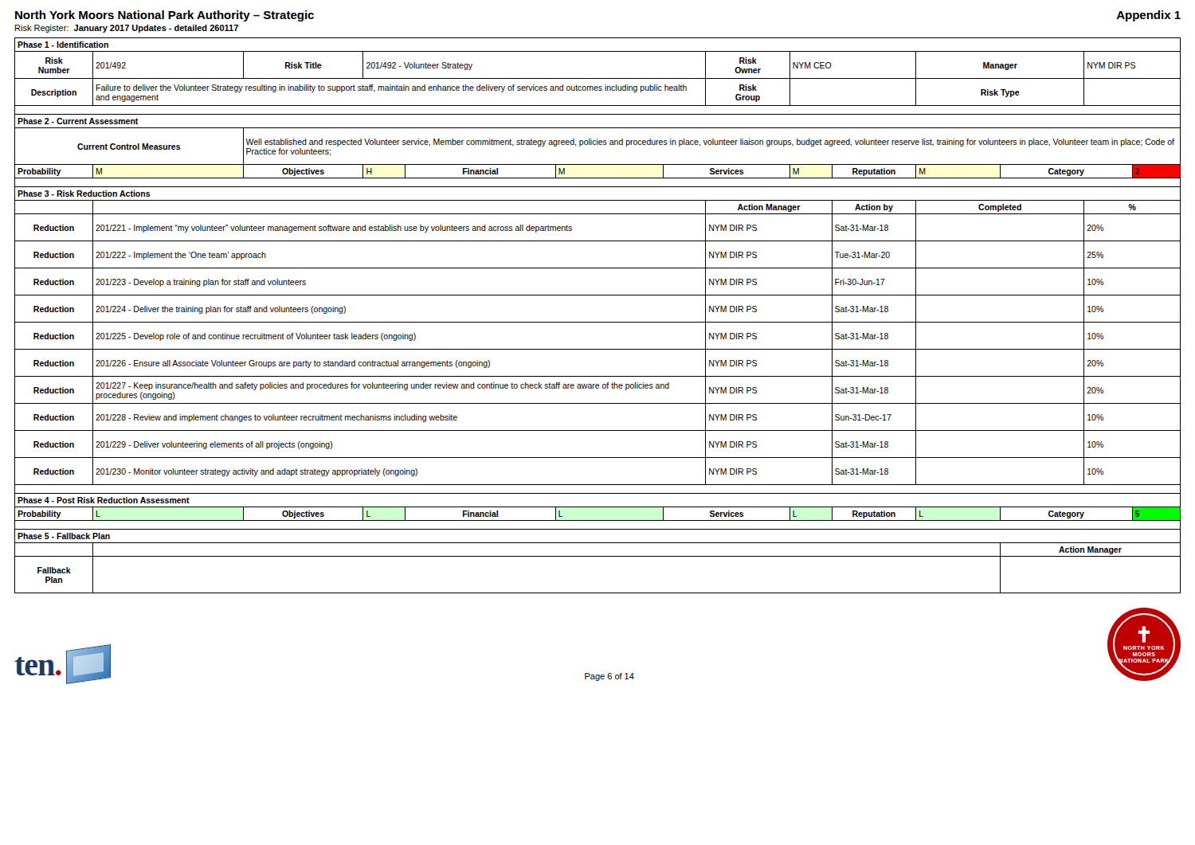North York Moors National Park Authority – Strategic
Risk Register: January 2017 Updates - detailed 260117
Appendix 1
| Phase 1 - Identification |
| Risk Number | 201/492 | Risk Title | 201/492 - Volunteer Strategy | Risk Owner | NYM CEO | Manager | NYM DIR PS |
| Description | Failure to deliver the Volunteer Strategy resulting in inability to support staff, maintain and enhance the delivery of services and outcomes including public health and engagement | Risk Group | | Risk Type | |
| Phase 2 - Current Assessment |
| Current Control Measures | Well established and respected Volunteer service, Member commitment, strategy agreed, policies and procedures in place, volunteer liaison groups, budget agreed, volunteer reserve list, training for volunteers in place, Volunteer team in place; Code of Practice for volunteers; |
| Probability | M | Objectives | H | Financial | M | Services | M | Reputation | M | Category | 2 |
| Phase 3 - Risk Reduction Actions |
| | | Action Manager | Action by | Completed | % |
| Reduction | 201/221 - Implement “my volunteer” volunteer management software and establish use by volunteers and across all departments | NYM DIR PS | Sat-31-Mar-18 | | 20% |
| Reduction | 201/222 - Implement the ‘One team’ approach | NYM DIR PS | Tue-31-Mar-20 | | 25% |
| Reduction | 201/223 - Develop a training plan for staff and volunteers | NYM DIR PS | Fri-30-Jun-17 | | 10% |
| Reduction | 201/224 - Deliver the training plan for staff and volunteers (ongoing) | NYM DIR PS | Sat-31-Mar-18 | | 10% |
| Reduction | 201/225 - Develop role of and continue recruitment of Volunteer task leaders (ongoing) | NYM DIR PS | Sat-31-Mar-18 | | 10% |
| Reduction | 201/226 - Ensure all Associate Volunteer Groups are party to standard contractual arrangements (ongoing) | NYM DIR PS | Sat-31-Mar-18 | | 20% |
| Reduction | 201/227 - Keep insurance/health and safety policies and procedures for volunteering under review and continue to check staff are aware of the policies and procedures (ongoing) | NYM DIR PS | Sat-31-Mar-18 | | 20% |
| Reduction | 201/228 - Review and implement changes to volunteer recruitment mechanisms including website | NYM DIR PS | Sun-31-Dec-17 | | 10% |
| Reduction | 201/229 - Deliver volunteering elements of all projects (ongoing) | NYM DIR PS | Sat-31-Mar-18 | | 10% |
| Reduction | 201/230 - Monitor volunteer strategy activity and adapt strategy appropriately (ongoing) | NYM DIR PS | Sat-31-Mar-18 | | 10% |
| Phase 4 - Post Risk Reduction Assessment |
| Probability | L | Objectives | L | Financial | L | Services | L | Reputation | L | Category | 5 |
| Phase 5 - Fallback Plan |
| | | Action Manager |
| Fallback Plan | | |
ten.
Page 6 of 14
✝
NORTH YORK MOORS
NATIONAL PARK